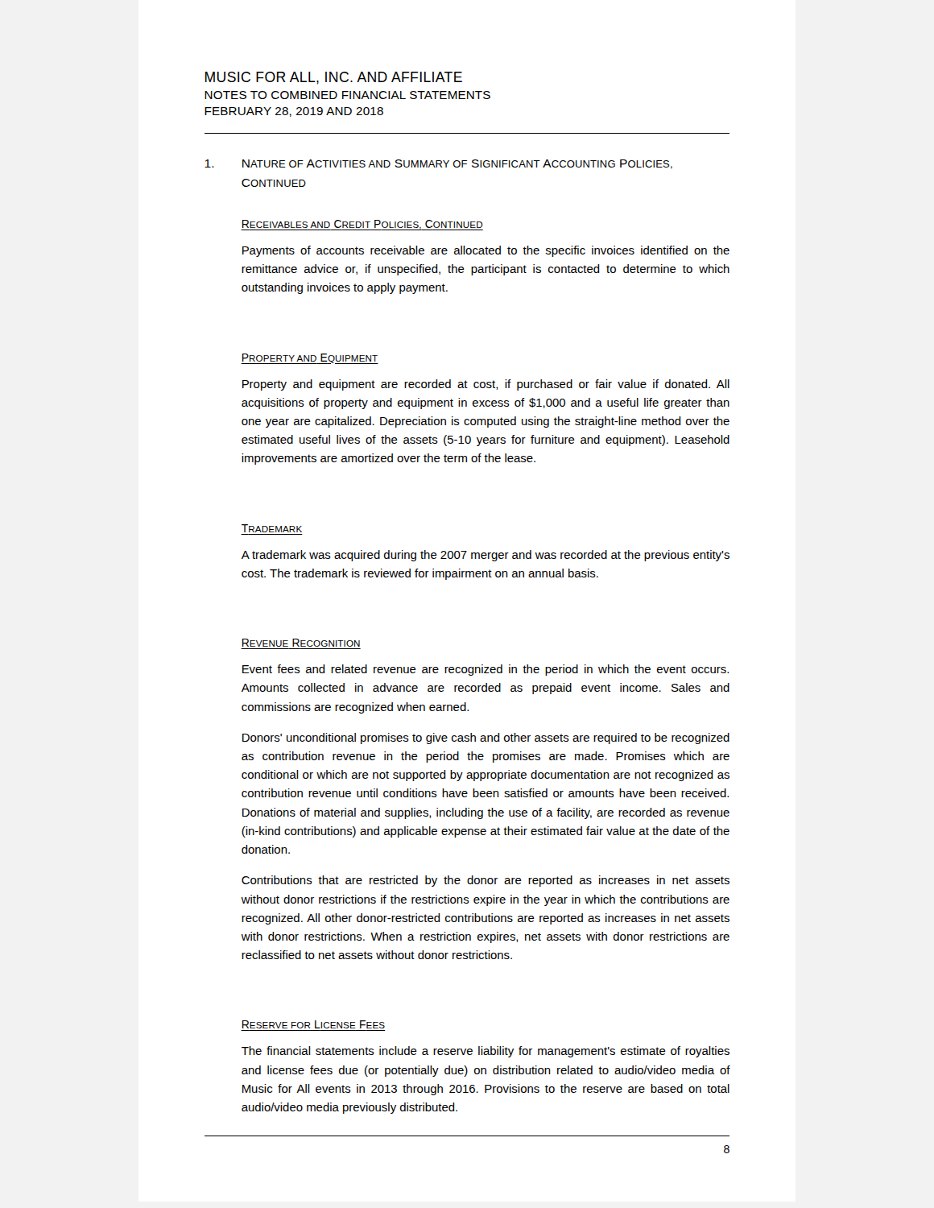MUSIC FOR ALL, INC. AND AFFILIATE
NOTES TO COMBINED FINANCIAL STATEMENTS
FEBRUARY 28, 2019 AND 2018
1.
Nature of Activities and Summary of Significant Accounting Policies, Continued
Receivables and Credit Policies, Continued
Payments of accounts receivable are allocated to the specific invoices identified on the remittance advice or, if unspecified, the participant is contacted to determine to which outstanding invoices to apply payment.
Property and Equipment
Property and equipment are recorded at cost, if purchased or fair value if donated. All acquisitions of property and equipment in excess of $1,000 and a useful life greater than one year are capitalized. Depreciation is computed using the straight-line method over the estimated useful lives of the assets (5-10 years for furniture and equipment). Leasehold improvements are amortized over the term of the lease.
Trademark
A trademark was acquired during the 2007 merger and was recorded at the previous entity's cost. The trademark is reviewed for impairment on an annual basis.
Revenue Recognition
Event fees and related revenue are recognized in the period in which the event occurs. Amounts collected in advance are recorded as prepaid event income. Sales and commissions are recognized when earned.
Donors' unconditional promises to give cash and other assets are required to be recognized as contribution revenue in the period the promises are made. Promises which are conditional or which are not supported by appropriate documentation are not recognized as contribution revenue until conditions have been satisfied or amounts have been received. Donations of material and supplies, including the use of a facility, are recorded as revenue (in-kind contributions) and applicable expense at their estimated fair value at the date of the donation.
Contributions that are restricted by the donor are reported as increases in net assets without donor restrictions if the restrictions expire in the year in which the contributions are recognized. All other donor-restricted contributions are reported as increases in net assets with donor restrictions. When a restriction expires, net assets with donor restrictions are reclassified to net assets without donor restrictions.
Reserve for License Fees
The financial statements include a reserve liability for management's estimate of royalties and license fees due (or potentially due) on distribution related to audio/video media of Music for All events in 2013 through 2016. Provisions to the reserve are based on total audio/video media previously distributed.
8